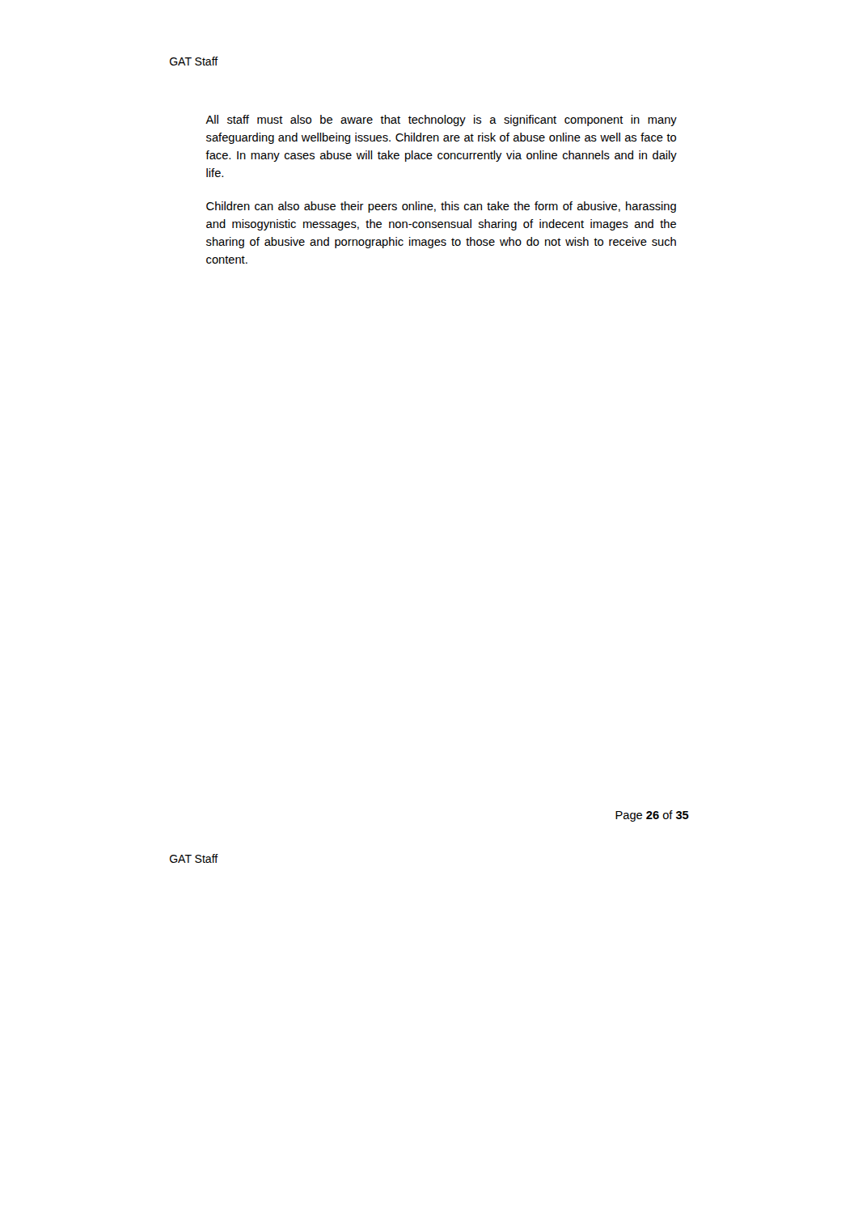GAT Staff
All staff must also be aware that technology is a significant component in many safeguarding and wellbeing issues. Children are at risk of abuse online as well as face to face. In many cases abuse will take place concurrently via online channels and in daily life.
Children can also abuse their peers online, this can take the form of abusive, harassing and misogynistic messages, the non-consensual sharing of indecent images and the sharing of abusive and pornographic images to those who do not wish to receive such content.
Page 26 of 35
GAT Staff